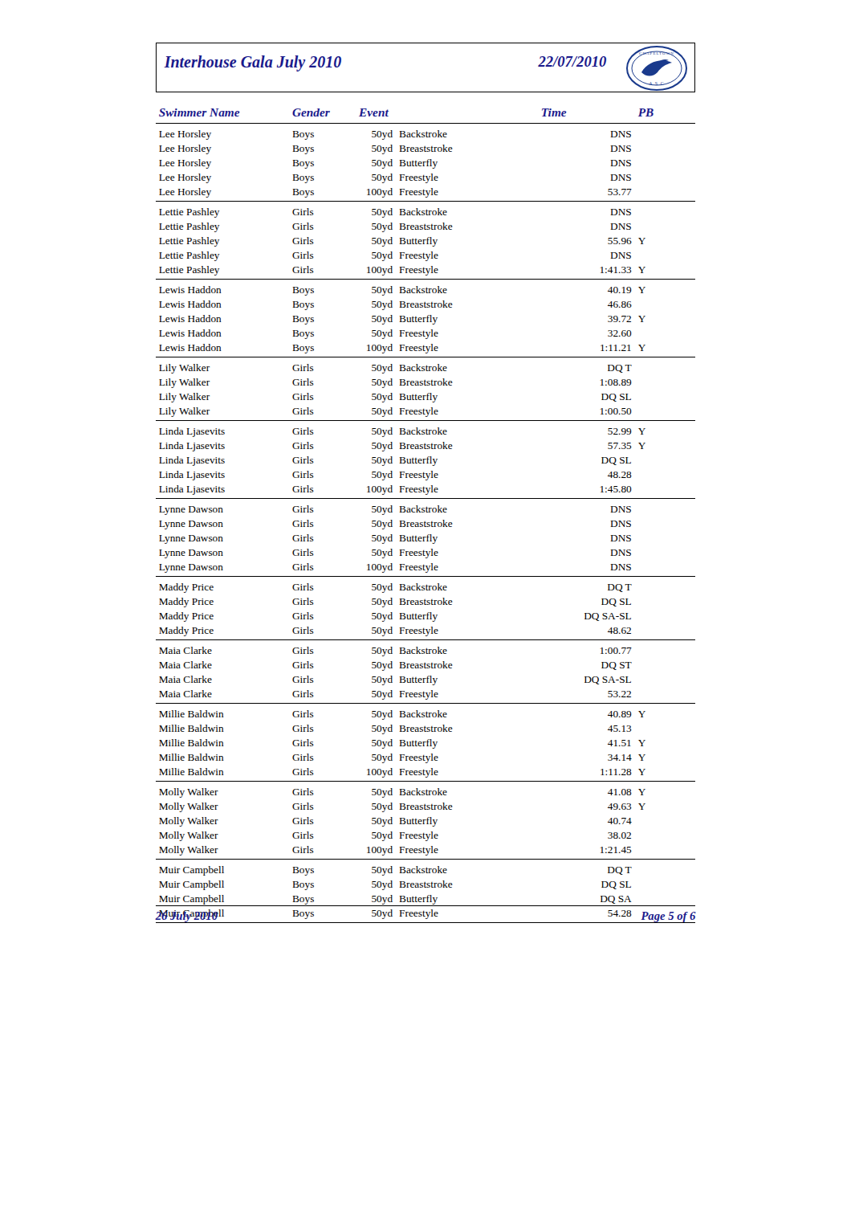Interhouse Gala July 2010 22/07/2010
CHAPELTOWN A S C
| Swimmer Name | Gender | Event | Time | PB |
| --- | --- | --- | --- | --- |
| Lee Horsley | Boys | 50yd Backstroke | DNS | |
| Lee Horsley | Boys | 50yd Breaststroke | DNS | |
| Lee Horsley | Boys | 50yd Butterfly | DNS | |
| Lee Horsley | Boys | 50yd Freestyle | DNS | |
| Lee Horsley | Boys | 100yd Freestyle | 53.77 | |
| Lettie Pashley | Girls | 50yd Backstroke | DNS | |
| Lettie Pashley | Girls | 50yd Breaststroke | DNS | |
| Lettie Pashley | Girls | 50yd Butterfly | 55.96 | Y |
| Lettie Pashley | Girls | 50yd Freestyle | DNS | |
| Lettie Pashley | Girls | 100yd Freestyle | 1:41.33 | Y |
| Lewis Haddon | Boys | 50yd Backstroke | 40.19 | Y |
| Lewis Haddon | Boys | 50yd Breaststroke | 46.86 | |
| Lewis Haddon | Boys | 50yd Butterfly | 39.72 | Y |
| Lewis Haddon | Boys | 50yd Freestyle | 32.60 | |
| Lewis Haddon | Boys | 100yd Freestyle | 1:11.21 | Y |
| Lily Walker | Girls | 50yd Backstroke | DQ T | |
| Lily Walker | Girls | 50yd Breaststroke | 1:08.89 | |
| Lily Walker | Girls | 50yd Butterfly | DQ SL | |
| Lily Walker | Girls | 50yd Freestyle | 1:00.50 | |
| Linda Ljasevits | Girls | 50yd Backstroke | 52.99 | Y |
| Linda Ljasevits | Girls | 50yd Breaststroke | 57.35 | Y |
| Linda Ljasevits | Girls | 50yd Butterfly | DQ SL | |
| Linda Ljasevits | Girls | 50yd Freestyle | 48.28 | |
| Linda Ljasevits | Girls | 100yd Freestyle | 1:45.80 | |
| Lynne Dawson | Girls | 50yd Backstroke | DNS | |
| Lynne Dawson | Girls | 50yd Breaststroke | DNS | |
| Lynne Dawson | Girls | 50yd Butterfly | DNS | |
| Lynne Dawson | Girls | 50yd Freestyle | DNS | |
| Lynne Dawson | Girls | 100yd Freestyle | DNS | |
| Maddy Price | Girls | 50yd Backstroke | DQ T | |
| Maddy Price | Girls | 50yd Breaststroke | DQ SL | |
| Maddy Price | Girls | 50yd Butterfly | DQ SA-SL | |
| Maddy Price | Girls | 50yd Freestyle | 48.62 | |
| Maia Clarke | Girls | 50yd Backstroke | 1:00.77 | |
| Maia Clarke | Girls | 50yd Breaststroke | DQ ST | |
| Maia Clarke | Girls | 50yd Butterfly | DQ SA-SL | |
| Maia Clarke | Girls | 50yd Freestyle | 53.22 | |
| Millie Baldwin | Girls | 50yd Backstroke | 40.89 | Y |
| Millie Baldwin | Girls | 50yd Breaststroke | 45.13 | |
| Millie Baldwin | Girls | 50yd Butterfly | 41.51 | Y |
| Millie Baldwin | Girls | 50yd Freestyle | 34.14 | Y |
| Millie Baldwin | Girls | 100yd Freestyle | 1:11.28 | Y |
| Molly Walker | Girls | 50yd Backstroke | 41.08 | Y |
| Molly Walker | Girls | 50yd Breaststroke | 49.63 | Y |
| Molly Walker | Girls | 50yd Butterfly | 40.74 | |
| Molly Walker | Girls | 50yd Freestyle | 38.02 | |
| Molly Walker | Girls | 100yd Freestyle | 1:21.45 | |
| Muir Campbell | Boys | 50yd Backstroke | DQ T | |
| Muir Campbell | Boys | 50yd Breaststroke | DQ SL | |
| Muir Campbell | Boys | 50yd Butterfly | DQ SA | |
| Muir Campbell | Boys | 50yd Freestyle | 54.28 | |
26 July 2010 Page 5 of 6